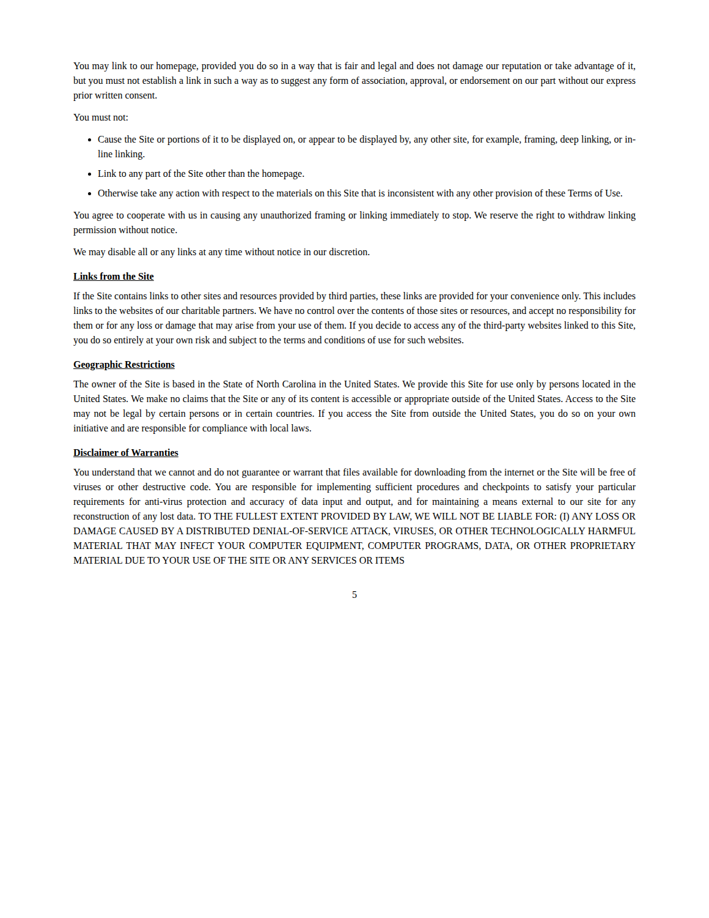You may link to our homepage, provided you do so in a way that is fair and legal and does not damage our reputation or take advantage of it, but you must not establish a link in such a way as to suggest any form of association, approval, or endorsement on our part without our express prior written consent.
You must not:
Cause the Site or portions of it to be displayed on, or appear to be displayed by, any other site, for example, framing, deep linking, or in-line linking.
Link to any part of the Site other than the homepage.
Otherwise take any action with respect to the materials on this Site that is inconsistent with any other provision of these Terms of Use.
You agree to cooperate with us in causing any unauthorized framing or linking immediately to stop. We reserve the right to withdraw linking permission without notice.
We may disable all or any links at any time without notice in our discretion.
Links from the Site
If the Site contains links to other sites and resources provided by third parties, these links are provided for your convenience only. This includes links to the websites of our charitable partners. We have no control over the contents of those sites or resources, and accept no responsibility for them or for any loss or damage that may arise from your use of them. If you decide to access any of the third-party websites linked to this Site, you do so entirely at your own risk and subject to the terms and conditions of use for such websites.
Geographic Restrictions
The owner of the Site is based in the State of North Carolina in the United States. We provide this Site for use only by persons located in the United States. We make no claims that the Site or any of its content is accessible or appropriate outside of the United States. Access to the Site may not be legal by certain persons or in certain countries. If you access the Site from outside the United States, you do so on your own initiative and are responsible for compliance with local laws.
Disclaimer of Warranties
You understand that we cannot and do not guarantee or warrant that files available for downloading from the internet or the Site will be free of viruses or other destructive code. You are responsible for implementing sufficient procedures and checkpoints to satisfy your particular requirements for anti-virus protection and accuracy of data input and output, and for maintaining a means external to our site for any reconstruction of any lost data. TO THE FULLEST EXTENT PROVIDED BY LAW, WE WILL NOT BE LIABLE FOR: (I) ANY LOSS OR DAMAGE CAUSED BY A DISTRIBUTED DENIAL-OF-SERVICE ATTACK, VIRUSES, OR OTHER TECHNOLOGICALLY HARMFUL MATERIAL THAT MAY INFECT YOUR COMPUTER EQUIPMENT, COMPUTER PROGRAMS, DATA, OR OTHER PROPRIETARY MATERIAL DUE TO YOUR USE OF THE SITE OR ANY SERVICES OR ITEMS
5